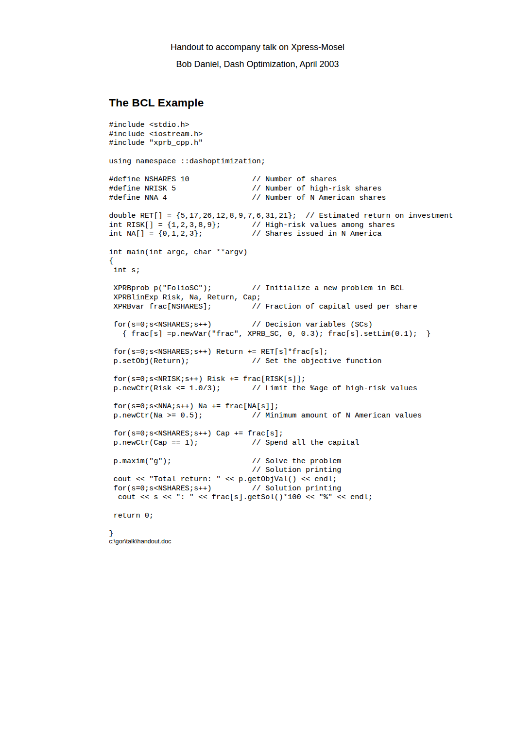Handout to accompany talk on Xpress-Mosel
Bob Daniel, Dash Optimization, April 2003
The BCL Example
#include <stdio.h>
#include <iostream.h>
#include "xprb_cpp.h"

using namespace ::dashoptimization;

#define NSHARES 10              // Number of shares
#define NRISK 5                 // Number of high-risk shares
#define NNA 4                   // Number of N American shares

double RET[] = {5,17,26,12,8,9,7,6,31,21};  // Estimated return on investment
int RISK[] = {1,2,3,8,9};       // High-risk values among shares
int NA[] = {0,1,2,3};           // Shares issued in N America

int main(int argc, char **argv)
{
 int s;

 XPRBprob p("FolioSC");         // Initialize a new problem in BCL
 XPRBlinExp Risk, Na, Return, Cap;
 XPRBvar frac[NSHARES];         // Fraction of capital used per share

 for(s=0;s<NSHARES;s++)         // Decision variables (SCs)
   { frac[s] =p.newVar("frac", XPRB_SC, 0, 0.3); frac[s].setLim(0.1);  }

 for(s=0;s<NSHARES;s++) Return += RET[s]*frac[s];
 p.setObj(Return);              // Set the objective function

 for(s=0;s<NRISK;s++) Risk += frac[RISK[s]];
 p.newCtr(Risk <= 1.0/3);       // Limit the %age of high-risk values

 for(s=0;s<NNA;s++) Na += frac[NA[s]];
 p.newCtr(Na >= 0.5);           // Minimum amount of N American values

 for(s=0;s<NSHARES;s++) Cap += frac[s];
 p.newCtr(Cap == 1);            // Spend all the capital

 p.maxim("g");                  // Solve the problem
                                // Solution printing
 cout << "Total return: " << p.getObjVal() << endl;
 for(s=0;s<NSHARES;s++)         // Solution printing
  cout << s << ": " << frac[s].getSol()*100 << "%" << endl;

 return 0;

}
c:\gor\talk\handout.doc